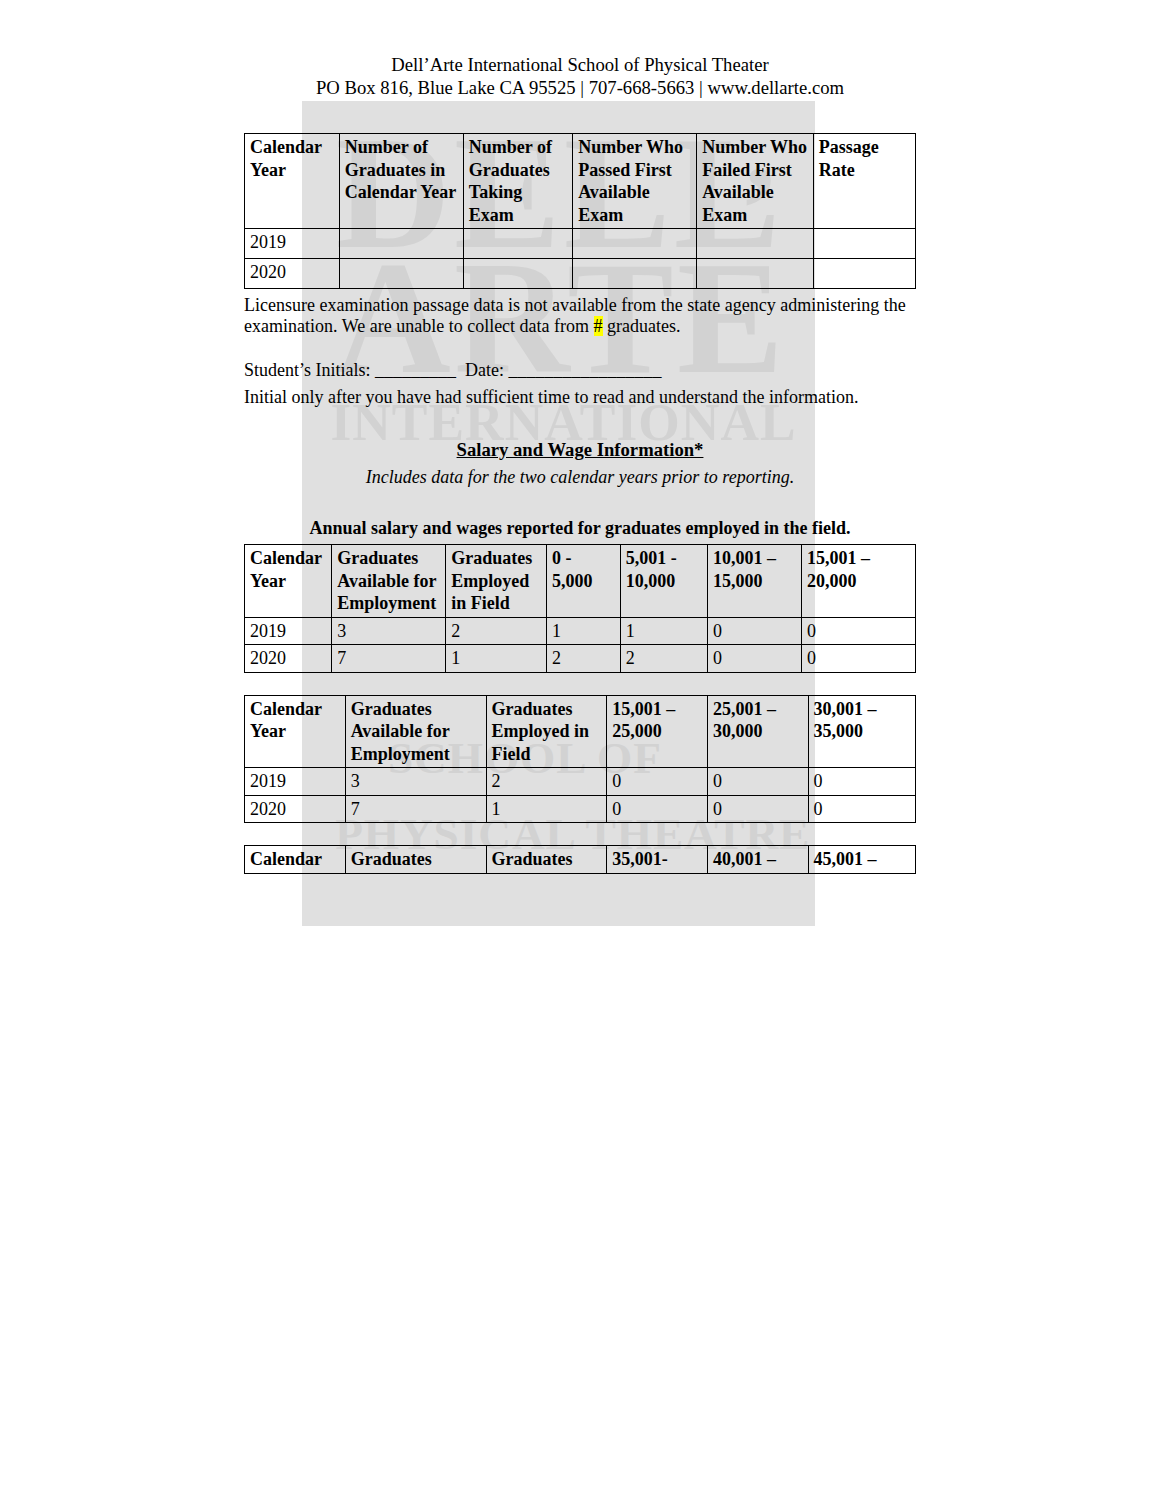DELL ’ ARTE INTERNATIONAL SCHOOL OF PHYSICAL THEATRE
Dell’Arte International School of Physical Theater
PO Box 816, Blue Lake CA 95525 | 707-668-5663 | www.dellarte.com
| Calendar Year | Number of Graduates in Calendar Year | Number of Graduates Taking Exam | Number Who Passed First Available Exam | Number Who Failed First Available Exam | Passage Rate |
| --- | --- | --- | --- | --- | --- |
| 2019 | | | | | |
| 2020 | | | | | |
Licensure examination passage data is not available from the state agency administering the examination. We are unable to collect data from # graduates.
Student’s Initials: _________ Date: _________________
Initial only after you have had sufficient time to read and understand the information.
Salary and Wage Information*
Includes data for the two calendar years prior to reporting.
Annual salary and wages reported for graduates employed in the field.
| Calendar Year | Graduates Available for Employment | Graduates Employed in Field | 0 - 5,000 | 5,001 - 10,000 | 10,001 – 15,000 | 15,001 – 20,000 |
| --- | --- | --- | --- | --- | --- | --- |
| 2019 | 3 | 2 | 1 | 1 | 0 | 0 |
| 2020 | 7 | 1 | 2 | 2 | 0 | 0 |
| Calendar Year | Graduates Available for Employment | Graduates Employed in Field | 15,001 – 25,000 | 25,001 – 30,000 | 30,001 – 35,000 |
| --- | --- | --- | --- | --- | --- |
| 2019 | 3 | 2 | 0 | 0 | 0 |
| 2020 | 7 | 1 | 0 | 0 | 0 |
| Calendar | Graduates | Graduates | 35,001- | 40,001 – | 45,001 – |
| --- | --- | --- | --- | --- | --- |